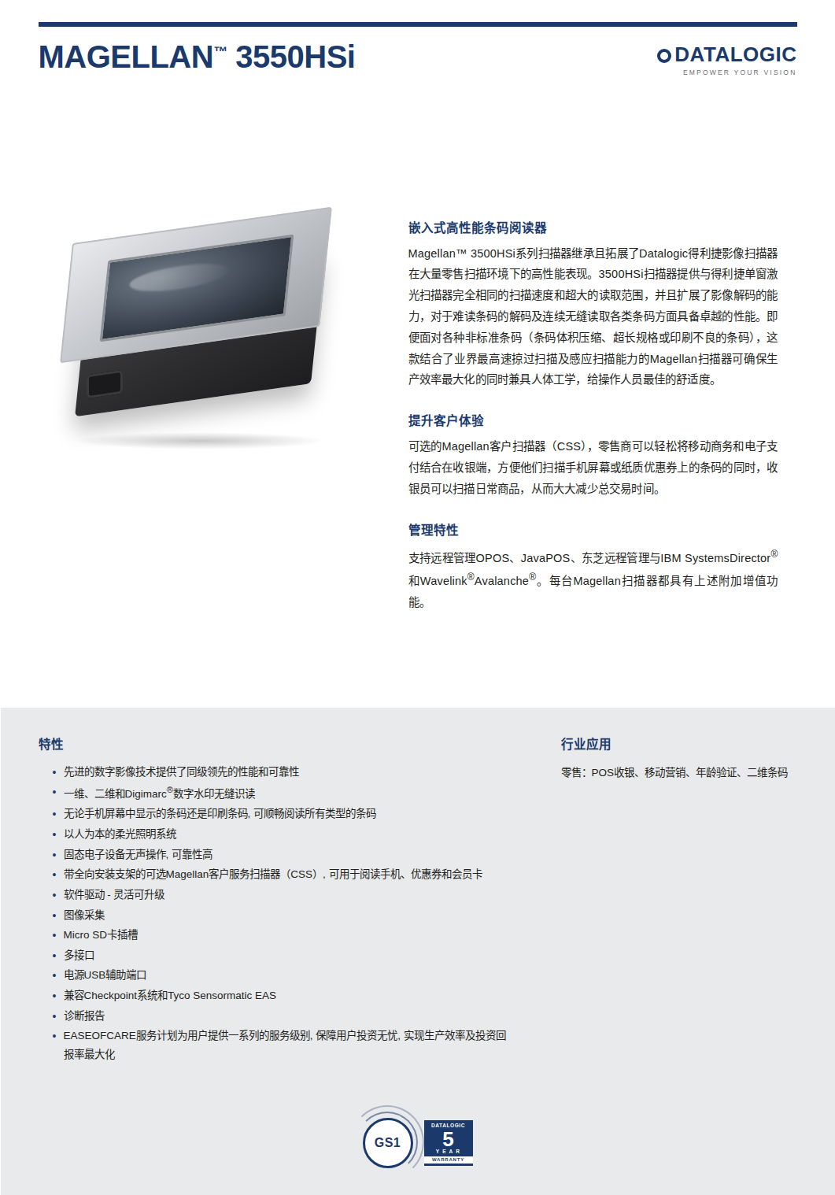MAGELLAN™ 3550HSi
DATALOGIC
EMPOWER YOUR VISION
嵌入式高性能条码阅读器
Magellan™ 3500HSi系列扫描器继承且拓展了Datalogic得利捷影像扫描器在大量零售扫描环境下的高性能表现。3500HSi扫描器提供与得利捷单窗激光扫描器完全相同的扫描速度和超大的读取范围，并且扩展了影像解码的能力，对于难读条码的解码及连续无缝读取各类条码方面具备卓越的性能。即便面对各种非标准条码（条码体积压缩、超长规格或印刷不良的条码），这款结合了业界最高速掠过扫描及感应扫描能力的Magellan扫描器可确保生产效率最大化的同时兼具人体工学，给操作人员最佳的舒适度。
提升客户体验
可选的Magellan客户扫描器（CSS），零售商可以轻松将移动商务和电子支付结合在收银端，方便他们扫描手机屏幕或纸质优惠券上的条码的同时，收银员可以扫描日常商品，从而大大减少总交易时间。
管理特性
支持远程管理OPOS、JavaPOS、东芝远程管理与IBM SystemsDirector®和Wavelink®Avalanche®。每台Magellan扫描器都具有上述附加增值功能。
特性
先进的数字影像技术提供了同级领先的性能和可靠性
一维、二维和Digimarc®数字水印无缝识读
无论手机屏幕中显示的条码还是印刷条码, 可顺畅阅读所有类型的条码
以人为本的柔光照明系统
固态电子设备无声操作, 可靠性高
带全向安装支架的可选Magellan客户服务扫描器（CSS）, 可用于阅读手机、优惠券和会员卡
软件驱动 - 灵活可升级
图像采集
Micro SD卡插槽
多接口
电源USB辅助端口
兼容Checkpoint系统和Tyco Sensormatic EAS
诊断报告
EASEOFCARE服务计划为用户提供一系列的服务级别, 保障用户投资无忧, 实现生产效率及投资回报率最大化
行业应用
零售：POS收银、移动营销、年龄验证、二维条码
GS1
DATALOGIC
5
Y E A R
WARRANTY